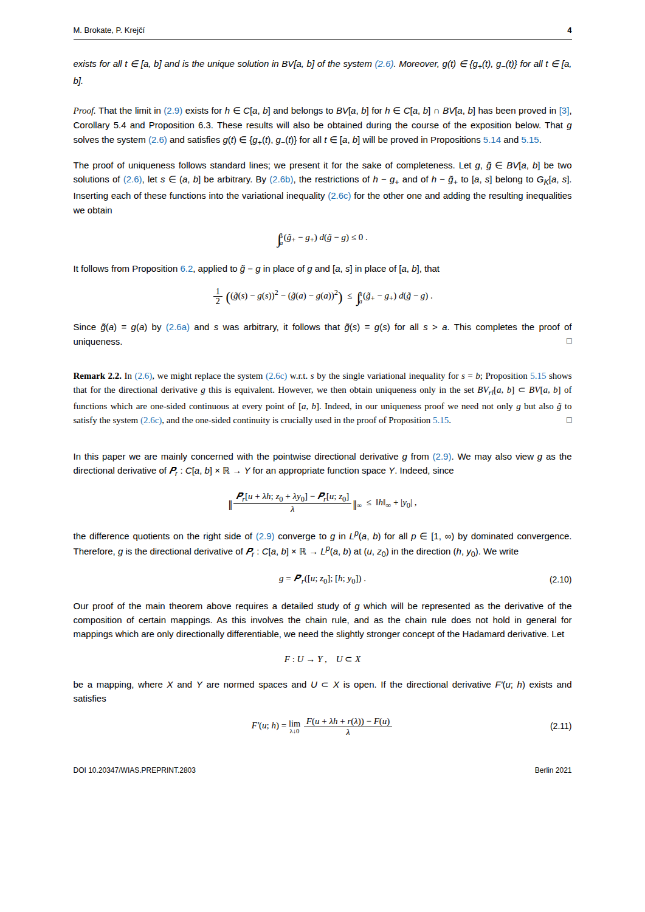M. Brokate, P. Krejčí 4
exists for all t ∈ [a, b] and is the unique solution in BV[a, b] of the system (2.6). Moreover, g(t) ∈ {g+(t), g−(t)} for all t ∈ [a, b].
Proof. That the limit in (2.9) exists for h ∈ C[a, b] and belongs to BV[a, b] for h ∈ C[a, b] ∩ BV[a, b] has been proved in [3], Corollary 5.4 and Proposition 6.3. These results will also be obtained during the course of the exposition below. That g solves the system (2.6) and satisfies g(t) ∈ {g+(t), g−(t)} for all t ∈ [a, b] will be proved in Propositions 5.14 and 5.15.
The proof of uniqueness follows standard lines; we present it for the sake of completeness. Let g, g̃ ∈ BV[a, b] be two solutions of (2.6), let s ∈ (a, b] be arbitrary. By (2.6b), the restrictions of h − g+ and of h − g̃+ to [a, s] belong to GK[a, s]. Inserting each of these functions into the variational inequality (2.6c) for the other one and adding the resulting inequalities we obtain
∫as (g̃+ − g+) d(g̃ − g) ≤ 0 .
It follows from Proposition 6.2, applied to g̃ − g in place of g and [a, s] in place of [a, b], that
12 ((g̃(s) − g(s))2 − (g̃(a) − g(a))2) ≤ ∫as (g̃+ − g+) d(g̃ − g) .
Since g̃(a) = g(a) by (2.6a) and s was arbitrary, it follows that g̃(s) = g(s) for all s > a. This completes the proof of uniqueness.□
Remark 2.2. In (2.6), we might replace the system (2.6c) w.r.t. s by the single variational inequality for s = b; Proposition 5.15 shows that for the directional derivative g this is equivalent. However, we then obtain uniqueness only in the set BVrl[a, b] ⊂ BV[a, b] of functions which are one-sided continuous at every point of [a, b]. Indeed, in our uniqueness proof we need not only g but also g̃ to satisfy the system (2.6c), and the one-sided continuity is crucially used in the proof of Proposition 5.15.□
In this paper we are mainly concerned with the pointwise directional derivative g from (2.9). We may also view g as the directional derivative of 𝑷r : C[a, b] × ℝ → Y for an appropriate function space Y. Indeed, since
‖𝑷r[u + λh; z0 + λy0] − 𝑷r[u; z0] λ‖∞ ≤ ‖h‖∞ + |y0| ,
the difference quotients on the right side of (2.9) converge to g in Lp(a, b) for all p ∈ [1, ∞) by dominated convergence. Therefore, g is the directional derivative of 𝑷r : C[a, b] × ℝ → Lp(a, b) at (u, z0) in the direction (h, y0). We write
g = 𝑷′r([u; z0]; [h; y0]) . (2.10)
Our proof of the main theorem above requires a detailed study of g which will be represented as the derivative of the composition of certain mappings. As this involves the chain rule, and as the chain rule does not hold in general for mappings which are only directionally differentiable, we need the slightly stronger concept of the Hadamard derivative. Let
F : U → Y , U ⊂ X
be a mapping, where X and Y are normed spaces and U ⊂ X is open. If the directional derivative F′(u; h) exists and satisfies
F′(u; h) = lim λ↓0 F(u + λh + r(λ)) − F(u) λ (2.11)
DOI 10.20347/WIAS.PREPRINT.2803 Berlin 2021